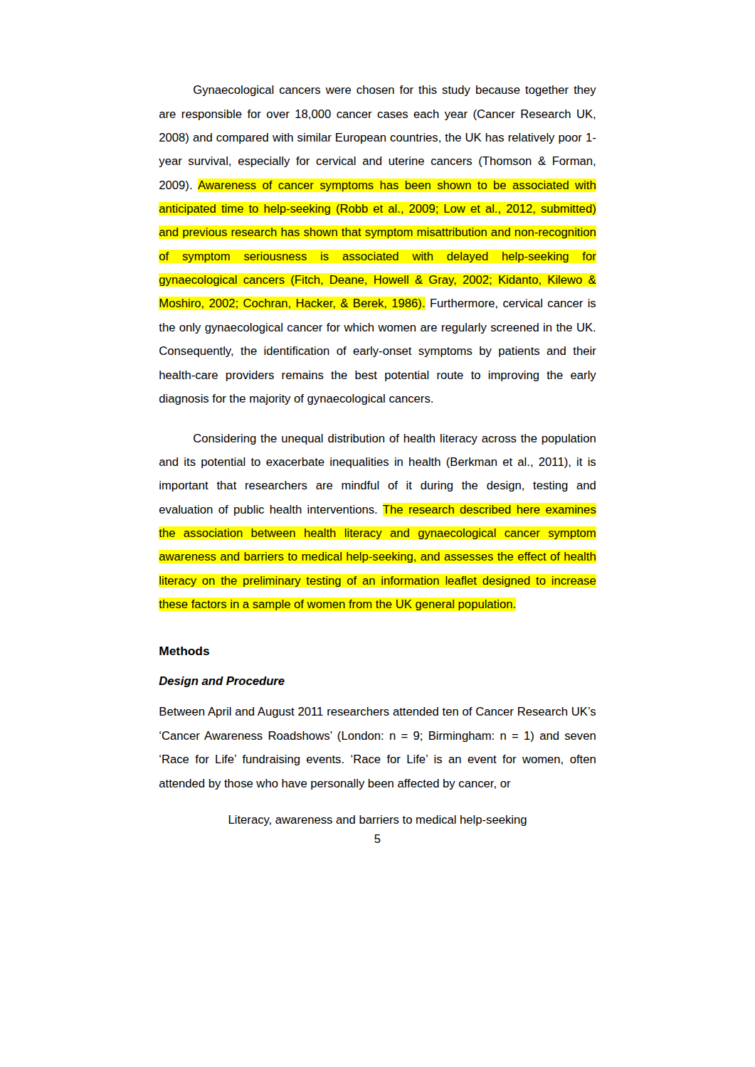Gynaecological cancers were chosen for this study because together they are responsible for over 18,000 cancer cases each year (Cancer Research UK, 2008) and compared with similar European countries, the UK has relatively poor 1-year survival, especially for cervical and uterine cancers (Thomson & Forman, 2009). Awareness of cancer symptoms has been shown to be associated with anticipated time to help-seeking (Robb et al., 2009; Low et al., 2012, submitted) and previous research has shown that symptom misattribution and non-recognition of symptom seriousness is associated with delayed help-seeking for gynaecological cancers (Fitch, Deane, Howell & Gray, 2002; Kidanto, Kilewo & Moshiro, 2002; Cochran, Hacker, & Berek, 1986). Furthermore, cervical cancer is the only gynaecological cancer for which women are regularly screened in the UK. Consequently, the identification of early-onset symptoms by patients and their health-care providers remains the best potential route to improving the early diagnosis for the majority of gynaecological cancers.
Considering the unequal distribution of health literacy across the population and its potential to exacerbate inequalities in health (Berkman et al., 2011), it is important that researchers are mindful of it during the design, testing and evaluation of public health interventions. The research described here examines the association between health literacy and gynaecological cancer symptom awareness and barriers to medical help-seeking, and assesses the effect of health literacy on the preliminary testing of an information leaflet designed to increase these factors in a sample of women from the UK general population.
Methods
Design and Procedure
Between April and August 2011 researchers attended ten of Cancer Research UK’s ‘Cancer Awareness Roadshows’ (London: n = 9; Birmingham: n = 1) and seven ‘Race for Life’ fundraising events. ‘Race for Life’ is an event for women, often attended by those who have personally been affected by cancer, or
Literacy, awareness and barriers to medical help-seeking
5